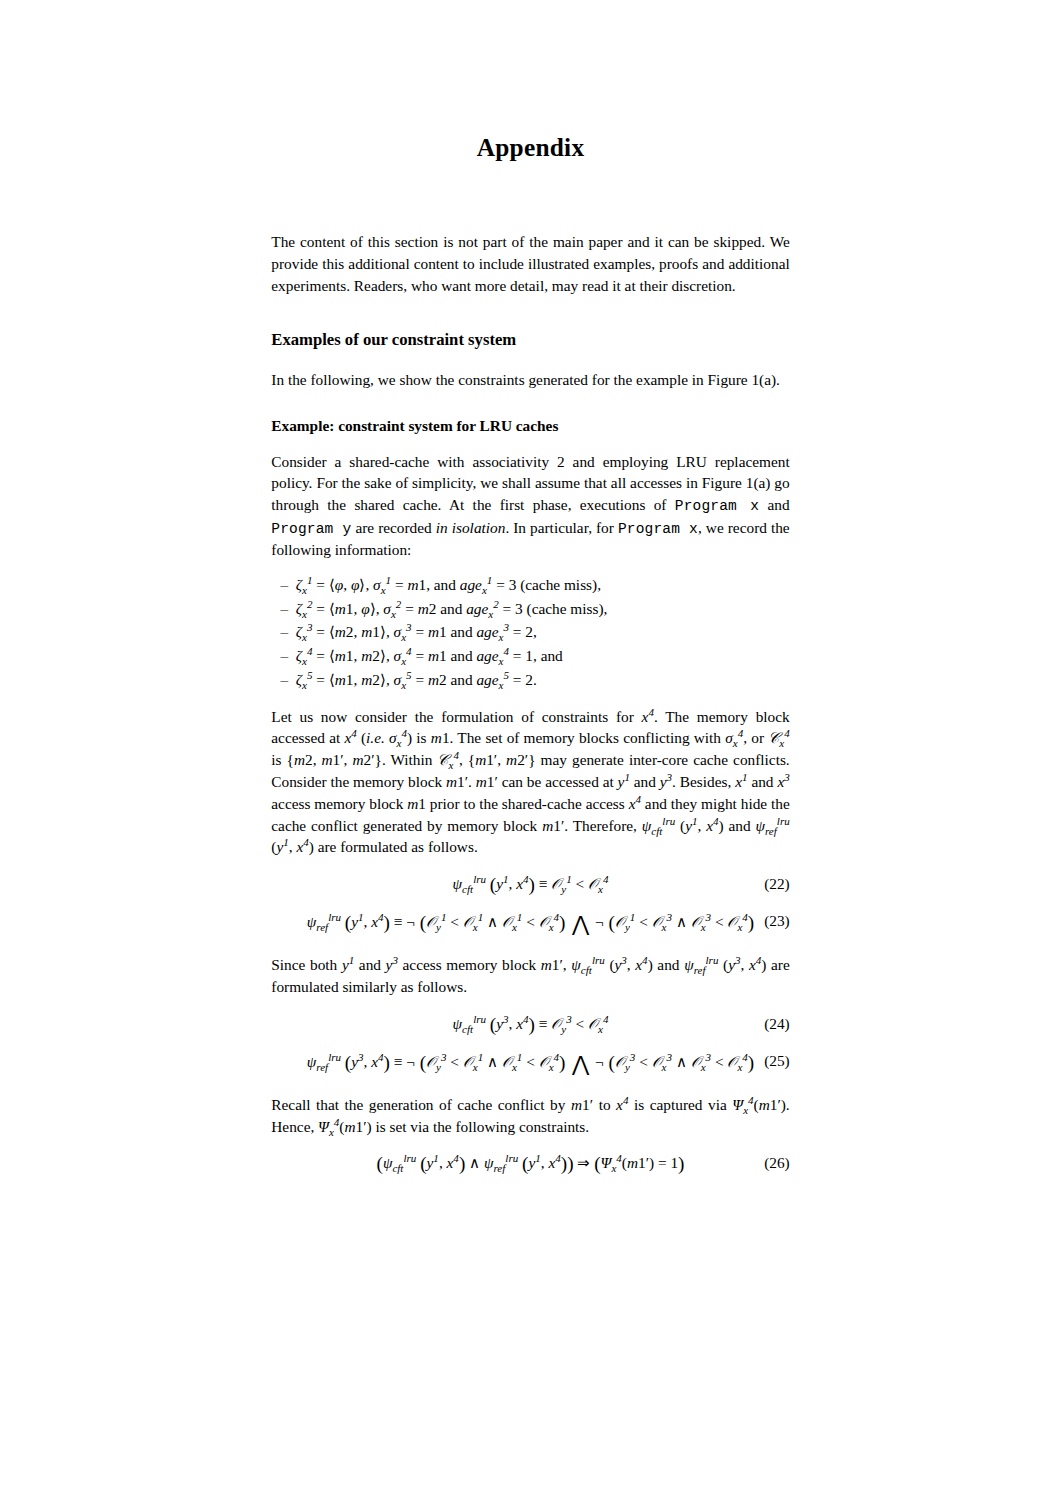Appendix
The content of this section is not part of the main paper and it can be skipped. We provide this additional content to include illustrated examples, proofs and additional experiments. Readers, who want more detail, may read it at their discretion.
Examples of our constraint system
In the following, we show the constraints generated for the example in Figure 1(a).
Example: constraint system for LRU caches
Consider a shared-cache with associativity 2 and employing LRU replacement policy. For the sake of simplicity, we shall assume that all accesses in Figure 1(a) go through the shared cache. At the first phase, executions of Program x and Program y are recorded in isolation. In particular, for Program x, we record the following information:
ζx1 = ⟨φ, φ⟩, σx1 = m1, and agex1 = 3 (cache miss),
ζx2 = ⟨m1, φ⟩, σx2 = m2 and agex2 = 3 (cache miss),
ζx3 = ⟨m2, m1⟩, σx3 = m1 and agex3 = 2,
ζx4 = ⟨m1, m2⟩, σx4 = m1 and agex4 = 1, and
ζx5 = ⟨m1, m2⟩, σx5 = m2 and agex5 = 2.
Let us now consider the formulation of constraints for x4. The memory block accessed at x4 (i.e. σx4) is m1. The set of memory blocks conflicting with σx4, or 𝒞x4 is {m2, m1′, m2′}. Within 𝒞x4, {m1′, m2′} may generate inter-core cache conflicts. Consider the memory block m1′. m1′ can be accessed at y1 and y3. Besides, x1 and x3 access memory block m1 prior to the shared-cache access x4 and they might hide the cache conflict generated by memory block m1′. Therefore, ψcftlru (y1, x4) and ψreflru (y1, x4) are formulated as follows.
ψcftlru (y1, x4) ≡ 𝒪y1 < 𝒪x4
(22)
ψreflru (y1, x4) ≡ ¬ (𝒪y1 < 𝒪x1 ∧ 𝒪x1 < 𝒪x4) ⋀ ¬ (𝒪y1 < 𝒪x3 ∧ 𝒪x3 < 𝒪x4)
(23)
Since both y1 and y3 access memory block m1′, ψcftlru (y3, x4) and ψreflru (y3, x4) are formulated similarly as follows.
ψcftlru (y3, x4) ≡ 𝒪y3 < 𝒪x4
(24)
ψreflru (y3, x4) ≡ ¬ (𝒪y3 < 𝒪x1 ∧ 𝒪x1 < 𝒪x4) ⋀ ¬ (𝒪y3 < 𝒪x3 ∧ 𝒪x3 < 𝒪x4)
(25)
Recall that the generation of cache conflict by m1′ to x4 is captured via Ψx4(m1′). Hence, Ψx4(m1′) is set via the following constraints.
(ψcftlru (y1, x4) ∧ ψreflru (y1, x4)) ⇒ (Ψx4(m1′) = 1)
(26)